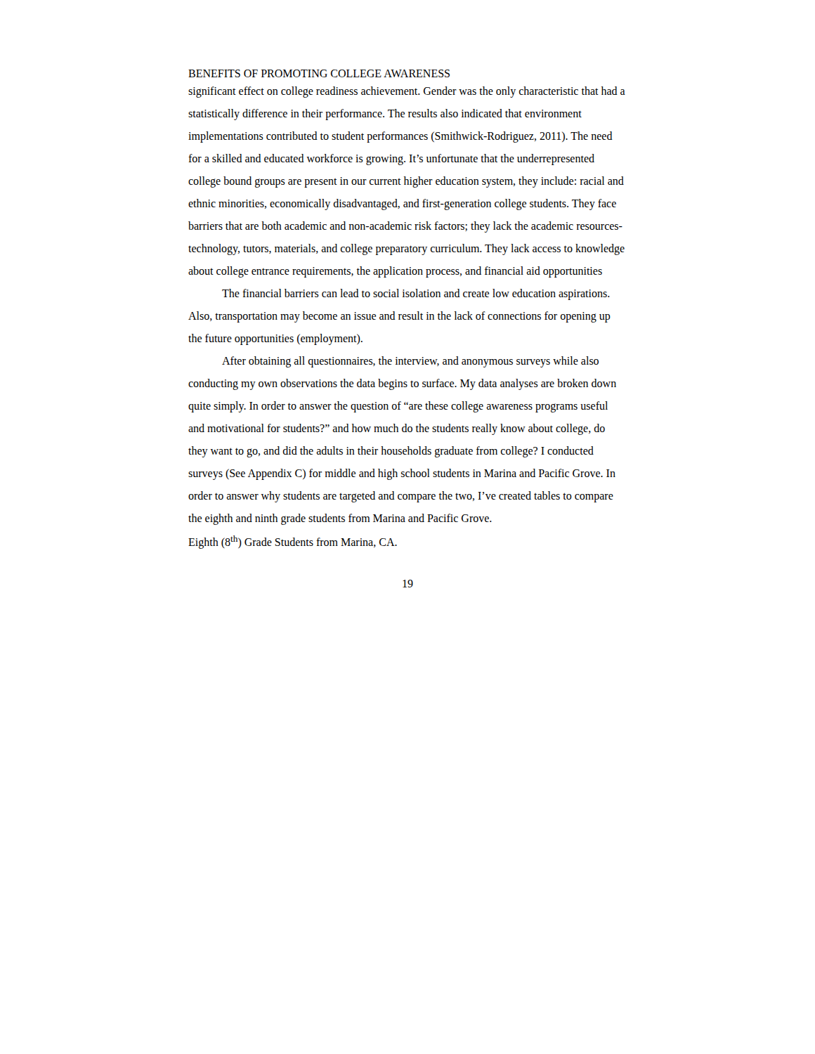BENEFITS OF PROMOTING COLLEGE AWARENESS
significant effect on college readiness achievement. Gender was the only characteristic that had a statistically difference in their performance. The results also indicated that environment implementations contributed to student performances (Smithwick-Rodriguez, 2011). The need for a skilled and educated workforce is growing. It’s unfortunate that the underrepresented college bound groups are present in our current higher education system, they include: racial and ethnic minorities, economically disadvantaged, and first-generation college students. They face barriers that are both academic and non-academic risk factors; they lack the academic resources-technology, tutors, materials, and college preparatory curriculum. They lack access to knowledge about college entrance requirements, the application process, and financial aid opportunities
The financial barriers can lead to social isolation and create low education aspirations. Also, transportation may become an issue and result in the lack of connections for opening up the future opportunities (employment).
After obtaining all questionnaires, the interview, and anonymous surveys while also conducting my own observations the data begins to surface. My data analyses are broken down quite simply. In order to answer the question of “are these college awareness programs useful and motivational for students?” and how much do the students really know about college, do they want to go, and did the adults in their households graduate from college? I conducted surveys (See Appendix C) for middle and high school students in Marina and Pacific Grove. In order to answer why students are targeted and compare the two, I’ve created tables to compare the eighth and ninth grade students from Marina and Pacific Grove.
Eighth (8th) Grade Students from Marina, CA.
19